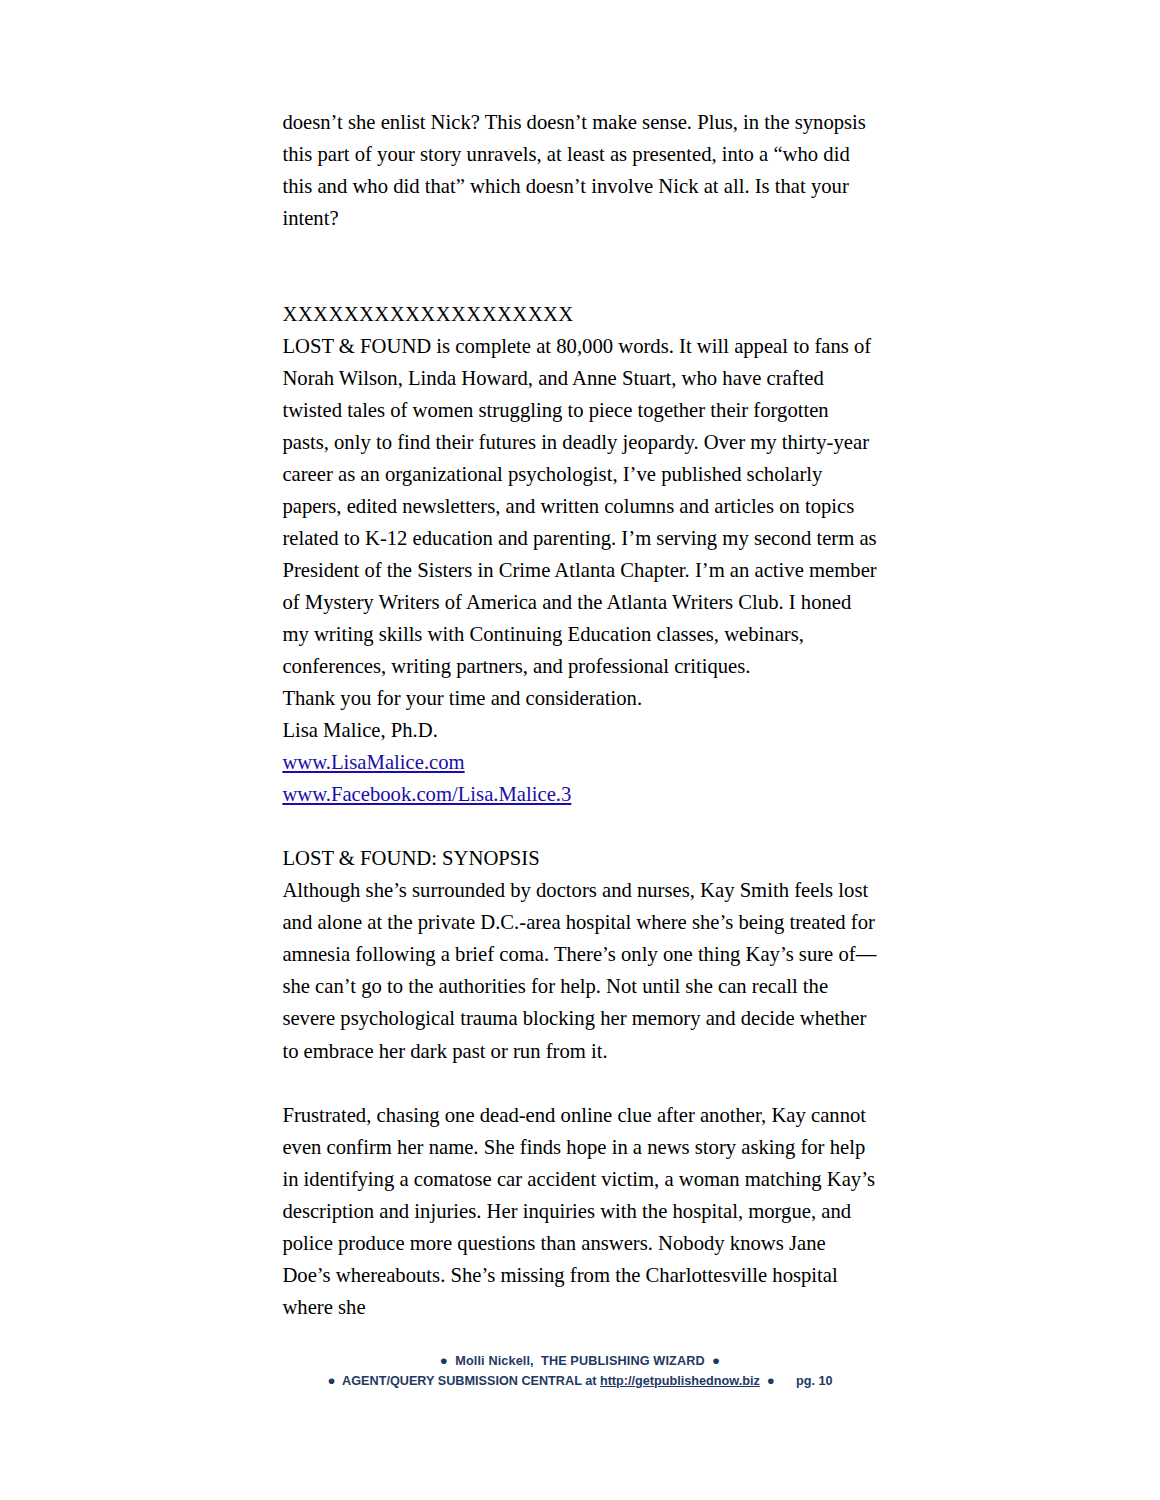doesn’t she enlist Nick? This doesn’t make sense. Plus, in the synopsis this part of your story unravels, at least as presented, into a “who did this and who did that” which doesn’t involve Nick at all. Is that your intent?
XXXXXXXXXXXXXXXXXXX
LOST & FOUND is complete at 80,000 words. It will appeal to fans of Norah Wilson, Linda Howard, and Anne Stuart, who have crafted twisted tales of women struggling to piece together their forgotten pasts, only to find their futures in deadly jeopardy. Over my thirty-year career as an organizational psychologist, I’ve published scholarly papers, edited newsletters, and written columns and articles on topics related to K-12 education and parenting. I’m serving my second term as President of the Sisters in Crime Atlanta Chapter. I’m an active member of Mystery Writers of America and the Atlanta Writers Club. I honed my writing skills with Continuing Education classes, webinars, conferences, writing partners, and professional critiques.
Thank you for your time and consideration.
Lisa Malice, Ph.D.
www.LisaMalice.com
www.Facebook.com/Lisa.Malice.3
LOST & FOUND: SYNOPSIS
Although she’s surrounded by doctors and nurses, Kay Smith feels lost and alone at the private D.C.-area hospital where she’s being treated for amnesia following a brief coma. There’s only one thing Kay’s sure of—she can’t go to the authorities for help. Not until she can recall the severe psychological trauma blocking her memory and decide whether to embrace her dark past or run from it.
Frustrated, chasing one dead-end online clue after another, Kay cannot even confirm her name. She finds hope in a news story asking for help in identifying a comatose car accident victim, a woman matching Kay’s description and injuries. Her inquiries with the hospital, morgue, and police produce more questions than answers. Nobody knows Jane Doe’s whereabouts. She’s missing from the Charlottesville hospital where she
● Molli Nickell, THE PUBLISHING WIZARD ●
● AGENT/QUERY SUBMISSION CENTRAL at http://getpublishednow.biz ● pg. 10